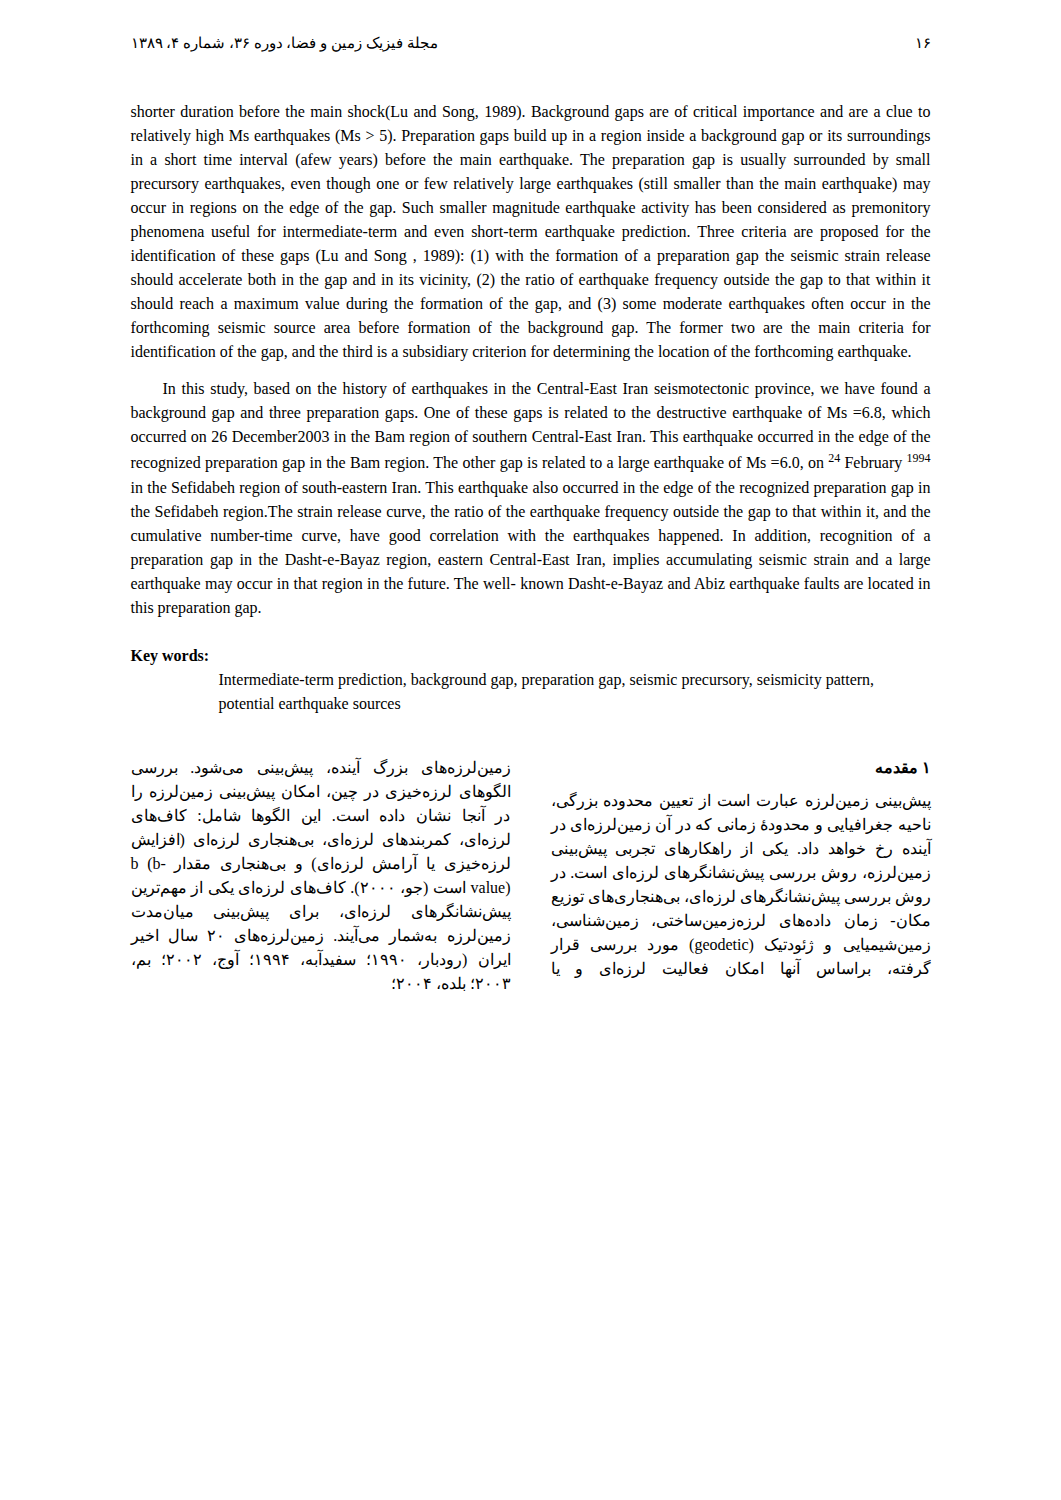۱۶ مجلة فیزیک زمین و فضا، دوره ۳۶، شماره ۴، ۱۳۸۹
shorter duration before the main shock(Lu and Song, 1989). Background gaps are of critical importance and are a clue to relatively high Ms earthquakes (Ms > 5). Preparation gaps build up in a region inside a background gap or its surroundings in a short time interval (afew years) before the main earthquake. The preparation gap is usually surrounded by small precursory earthquakes, even though one or few relatively large earthquakes (still smaller than the main earthquake) may occur in regions on the edge of the gap. Such smaller magnitude earthquake activity has been considered as premonitory phenomena useful for intermediate-term and even short-term earthquake prediction. Three criteria are proposed for the identification of these gaps (Lu and Song , 1989): (1) with the formation of a preparation gap the seismic strain release should accelerate both in the gap and in its vicinity, (2) the ratio of earthquake frequency outside the gap to that within it should reach a maximum value during the formation of the gap, and (3) some moderate earthquakes often occur in the forthcoming seismic source area before formation of the background gap. The former two are the main criteria for identification of the gap, and the third is a subsidiary criterion for determining the location of the forthcoming earthquake.
In this study, based on the history of earthquakes in the Central-East Iran seismotectonic province, we have found a background gap and three preparation gaps. One of these gaps is related to the destructive earthquake of Ms =6.8, which occurred on 26 December2003 in the Bam region of southern Central-East Iran. This earthquake occurred in the edge of the recognized preparation gap in the Bam region. The other gap is related to a large earthquake of Ms =6.0, on 24 February 1994 in the Sefidabeh region of south-eastern Iran. This earthquake also occurred in the edge of the recognized preparation gap in the Sefidabeh region.The strain release curve, the ratio of the earthquake frequency outside the gap to that within it, and the cumulative number-time curve, have good correlation with the earthquakes happened. In addition, recognition of a preparation gap in the Dasht-e-Bayaz region, eastern Central-East Iran, implies accumulating seismic strain and a large earthquake may occur in that region in the future. The well- known Dasht-e-Bayaz and Abiz earthquake faults are located in this preparation gap.
Key words: Intermediate-term prediction, background gap, preparation gap, seismic precursory, seismicity pattern, potential earthquake sources
۱ مقدمه
پیش‌بینی زمین‌لرزه عبارت است از تعیین محدوده بزرگی، ناحیه جغرافیایی و محدودۀ زمانی که در آن زمین‌لرزه‌ای در آینده رخ خواهد داد. یکی از راهکارهای تجربی پیش‌بینی زمین‌لرزه، روش بررسی پیش‌نشانگرهای لرزه‌ای است. در روش بررسی پیش‌نشانگرهای لرزه‌ای، بی‌هنجاری‌های توزیع مکان- زمان داده‌های لرزه‌زمین‌ساختی، زمین‌شناسی، زمین‌شیمیایی و ژئودتیک (geodetic) مورد بررسی قرار گرفته، براساس آنها امکان فعالیت لرزه‌ای و یا زمین‌لرزه‌های بزرگ آینده، پیش‌بینی می‌شود. بررسی الگوهای لرزه‌خیزی در چین، امکان پیش‌بینی زمین‌لرزه را در آنجا نشان داده است. این الگوها شامل: کاف‌های لرزه‌ای، کمربندهای لرزه‌ای، بی‌هنجاری لرزه‌ای (افزایش لرزه‌خیزی یا آرامش لرزه‌ای) و بی‌هنجاری مقدار b (b-value) است (جو، ۲۰۰۰). کاف‌های لرزه‌ای یکی از مهم‌ترین پیش‌نشانگرهای لرزه‌ای، برای پیش‌بینی میان‌مدت زمین‌لرزه به‌شمار می‌آیند. زمین‌لرزه‌های ۲۰ سال اخیر ایران (رودبار، ۱۹۹۰؛ سفیدآبه، ۱۹۹۴؛ آوج، ۲۰۰۲؛ بم، ۲۰۰۳؛ بلده، ۲۰۰۴؛